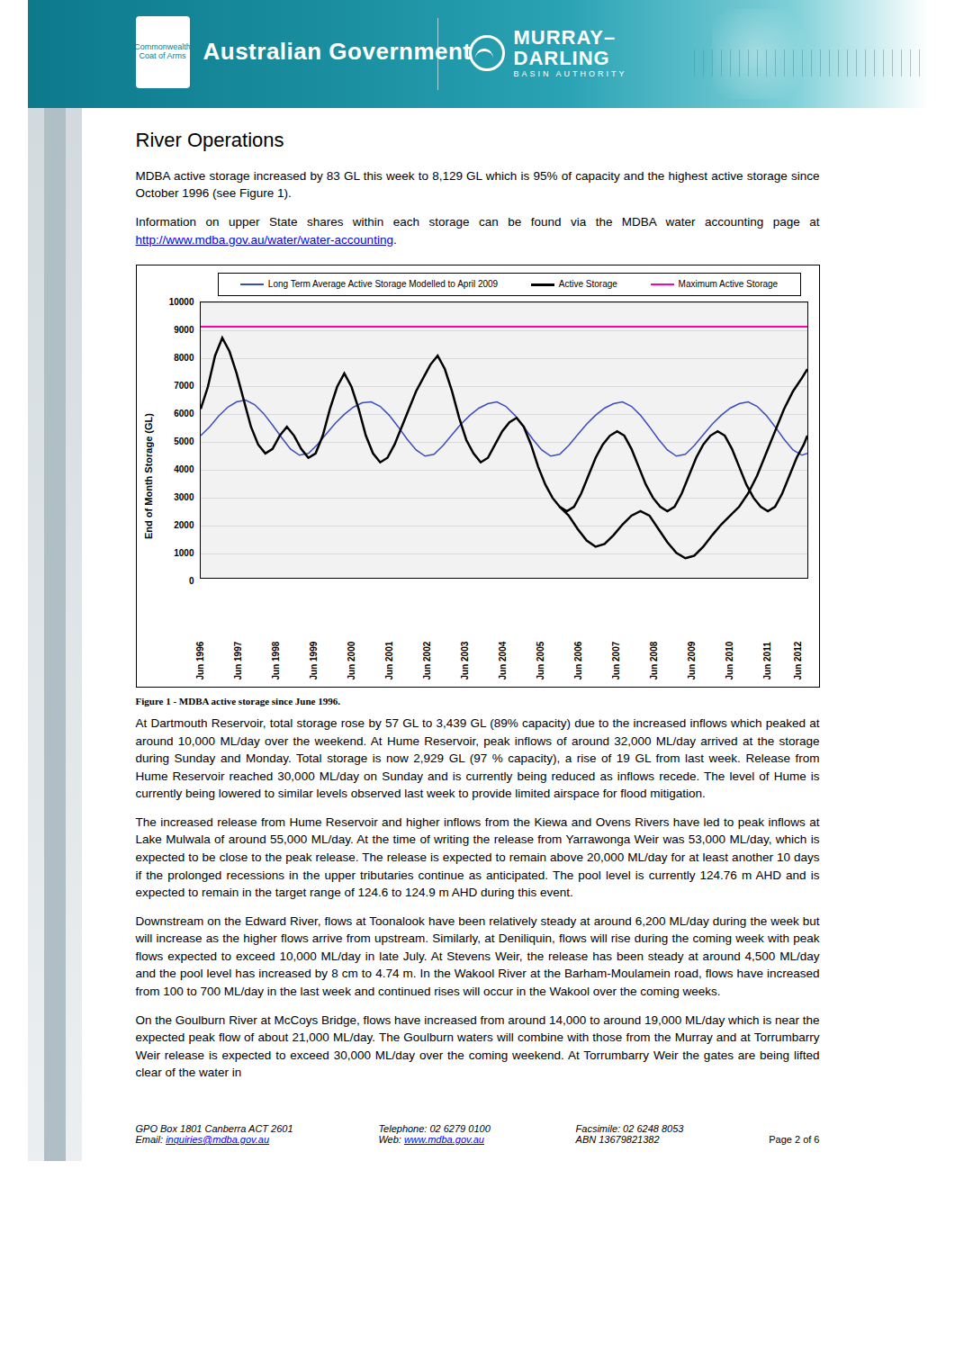Commonwealth
Coat of Arms
Australian Government
MURRAY–
DARLINGBASIN AUTHORITY
River Operations
MDBA active storage increased by 83 GL this week to 8,129 GL which is 95% of capacity and the highest active storage since October 1996 (see Figure 1).
Information on upper State shares within each storage can be found via the MDBA water accounting page at http://www.mdba.gov.au/water/water-accounting.
Long Term Average Active Storage Modelled to April 2009 Active Storage Maximum Active Storage
End of Month Storage (GL)
10000
9000
8000
7000
6000
5000
4000
3000
2000
1000
0
Jun 1996
Jun 1997
Jun 1998
Jun 1999
Jun 2000
Jun 2001
Jun 2002
Jun 2003
Jun 2004
Jun 2005
Jun 2006
Jun 2007
Jun 2008
Jun 2009
Jun 2010
Jun 2011
Jun 2012
Figure 1 - MDBA active storage since June 1996.
At Dartmouth Reservoir, total storage rose by 57 GL to 3,439 GL (89% capacity) due to the increased inflows which peaked at around 10,000 ML/day over the weekend. At Hume Reservoir, peak inflows of around 32,000 ML/day arrived at the storage during Sunday and Monday. Total storage is now 2,929 GL (97 % capacity), a rise of 19 GL from last week. Release from Hume Reservoir reached 30,000 ML/day on Sunday and is currently being reduced as inflows recede. The level of Hume is currently being lowered to similar levels observed last week to provide limited airspace for flood mitigation.
The increased release from Hume Reservoir and higher inflows from the Kiewa and Ovens Rivers have led to peak inflows at Lake Mulwala of around 55,000 ML/day. At the time of writing the release from Yarrawonga Weir was 53,000 ML/day, which is expected to be close to the peak release. The release is expected to remain above 20,000 ML/day for at least another 10 days if the prolonged recessions in the upper tributaries continue as anticipated. The pool level is currently 124.76 m AHD and is expected to remain in the target range of 124.6 to 124.9 m AHD during this event.
Downstream on the Edward River, flows at Toonalook have been relatively steady at around 6,200 ML/day during the week but will increase as the higher flows arrive from upstream. Similarly, at Deniliquin, flows will rise during the coming week with peak flows expected to exceed 10,000 ML/day in late July. At Stevens Weir, the release has been steady at around 4,500 ML/day and the pool level has increased by 8 cm to 4.74 m. In the Wakool River at the Barham-Moulamein road, flows have increased from 100 to 700 ML/day in the last week and continued rises will occur in the Wakool over the coming weeks.
On the Goulburn River at McCoys Bridge, flows have increased from around 14,000 to around 19,000 ML/day which is near the expected peak flow of about 21,000 ML/day. The Goulburn waters will combine with those from the Murray and at Torrumbarry Weir release is expected to exceed 30,000 ML/day over the coming weekend. At Torrumbarry Weir the gates are being lifted clear of the water in
GPO Box 1801 Canberra ACT 2601
Email: inquiries@mdba.gov.au
Telephone: 02 6279 0100
Web: www.mdba.gov.au
Facsimile: 02 6248 8053
ABN 13679821382
Page 2 of 6